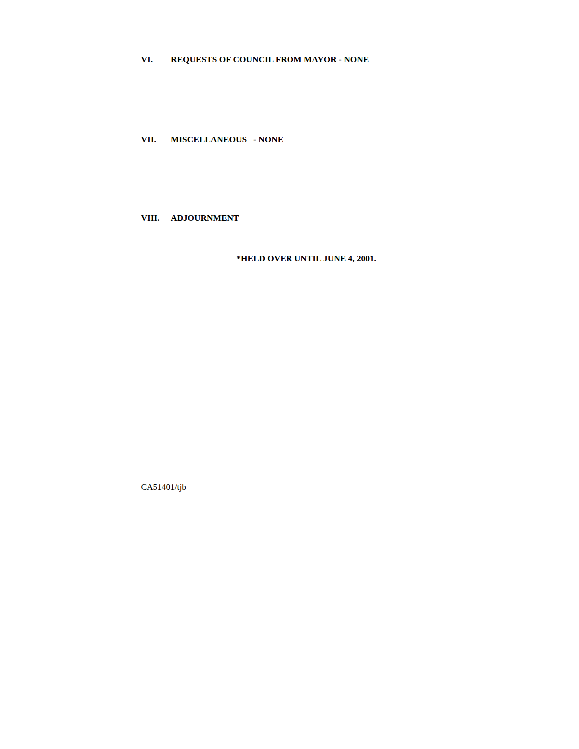VI. REQUESTS OF COUNCIL FROM MAYOR - NONE
VII. MISCELLANEOUS - NONE
VIII. ADJOURNMENT
*HELD OVER UNTIL JUNE 4, 2001.
CA51401/tjb